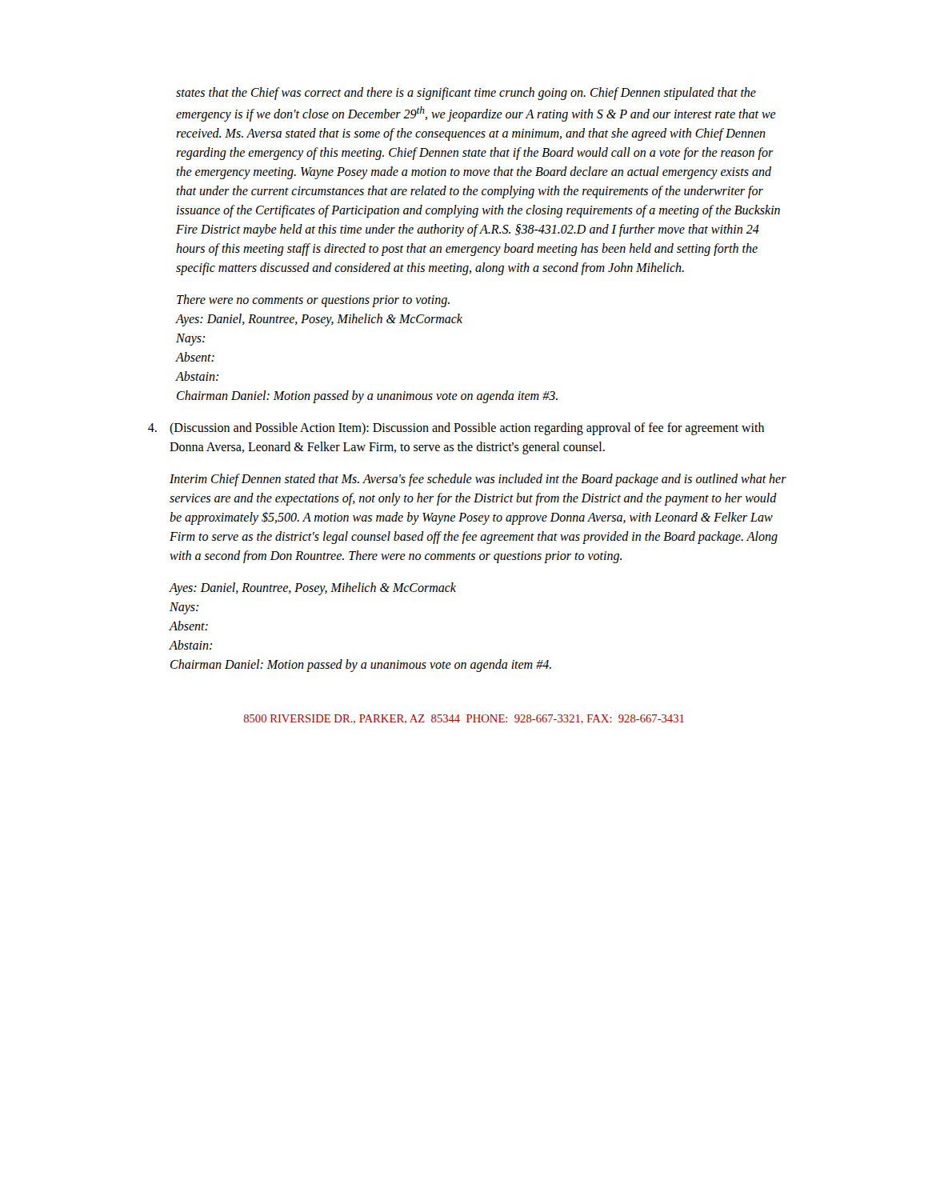states that the Chief was correct and there is a significant time crunch going on. Chief Dennen stipulated that the emergency is if we don't close on December 29th, we jeopardize our A rating with S & P and our interest rate that we received. Ms. Aversa stated that is some of the consequences at a minimum, and that she agreed with Chief Dennen regarding the emergency of this meeting. Chief Dennen state that if the Board would call on a vote for the reason for the emergency meeting. Wayne Posey made a motion to move that the Board declare an actual emergency exists and that under the current circumstances that are related to the complying with the requirements of the underwriter for issuance of the Certificates of Participation and complying with the closing requirements of a meeting of the Buckskin Fire District maybe held at this time under the authority of A.R.S. §38-431.02.D and I further move that within 24 hours of this meeting staff is directed to post that an emergency board meeting has been held and setting forth the specific matters discussed and considered at this meeting, along with a second from John Mihelich.
There were no comments or questions prior to voting.
Ayes: Daniel, Rountree, Posey, Mihelich & McCormack
Nays:
Absent:
Abstain:
Chairman Daniel: Motion passed by a unanimous vote on agenda item #3.
(Discussion and Possible Action Item): Discussion and Possible action regarding approval of fee for agreement with Donna Aversa, Leonard & Felker Law Firm, to serve as the district's general counsel.
Interim Chief Dennen stated that Ms. Aversa's fee schedule was included int the Board package and is outlined what her services are and the expectations of, not only to her for the District but from the District and the payment to her would be approximately $5,500. A motion was made by Wayne Posey to approve Donna Aversa, with Leonard & Felker Law Firm to serve as the district's legal counsel based off the fee agreement that was provided in the Board package. Along with a second from Don Rountree. There were no comments or questions prior to voting.
Ayes: Daniel, Rountree, Posey, Mihelich & McCormack
Nays:
Absent:
Abstain:
Chairman Daniel: Motion passed by a unanimous vote on agenda item #4.
8500 RIVERSIDE DR., PARKER, AZ 85344 PHONE: 928-667-3321, FAX: 928-667-3431